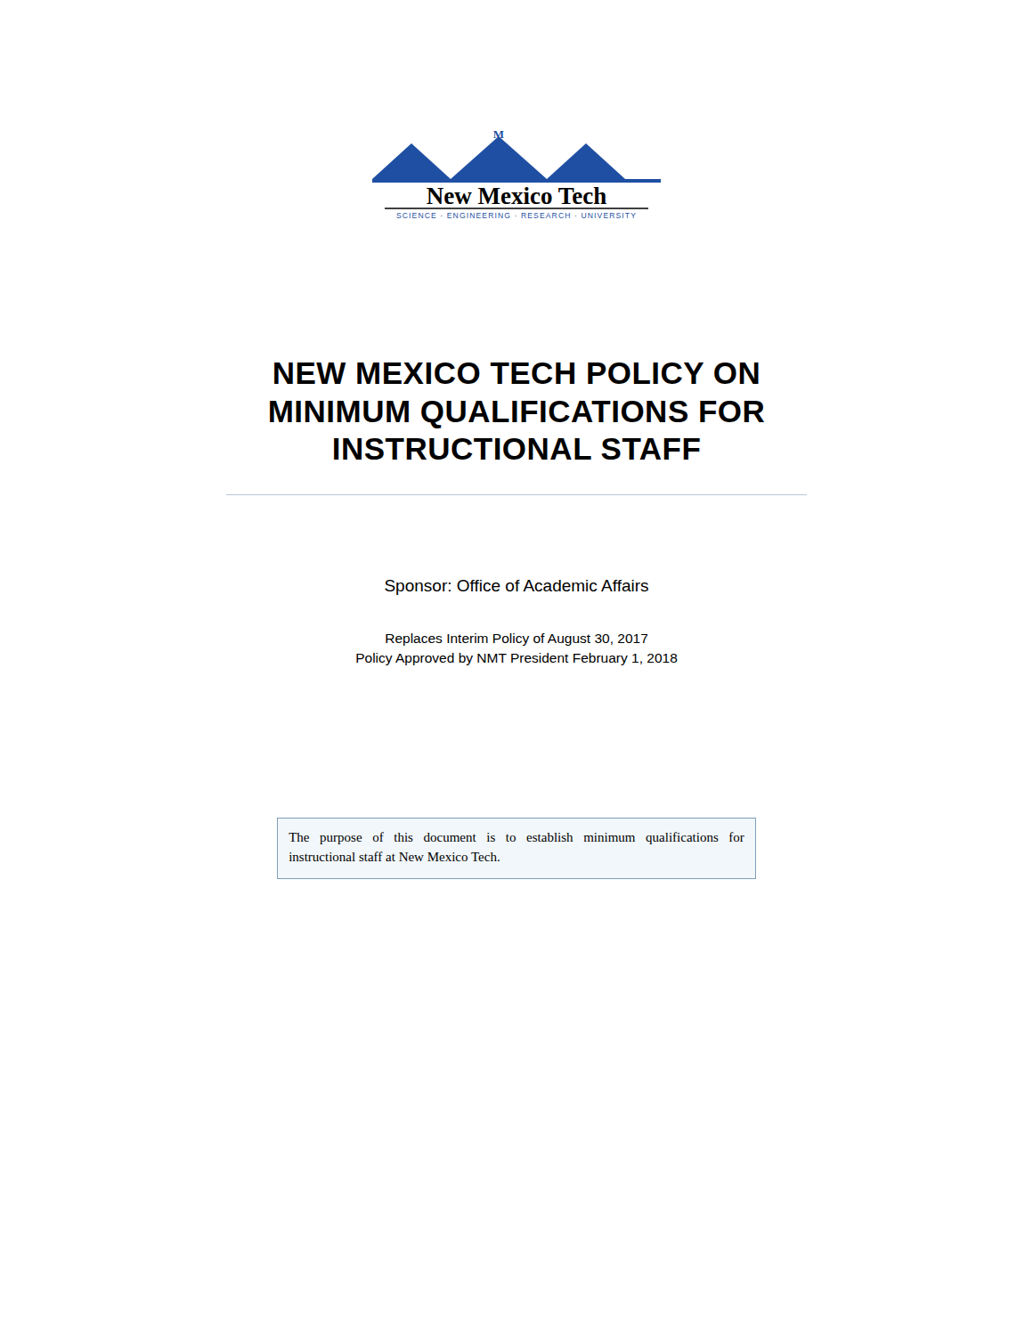M New Mexico Tech SCIENCE · ENGINEERING · RESEARCH · UNIVERSITY
NEW MEXICO TECH POLICY ON MINIMUM QUALIFICATIONS FOR INSTRUCTIONAL STAFF
Sponsor: Office of Academic Affairs
Replaces Interim Policy of August 30, 2017
Policy Approved by NMT President February 1, 2018
The purpose of this document is to establish minimum qualifications for instructional staff at New Mexico Tech.